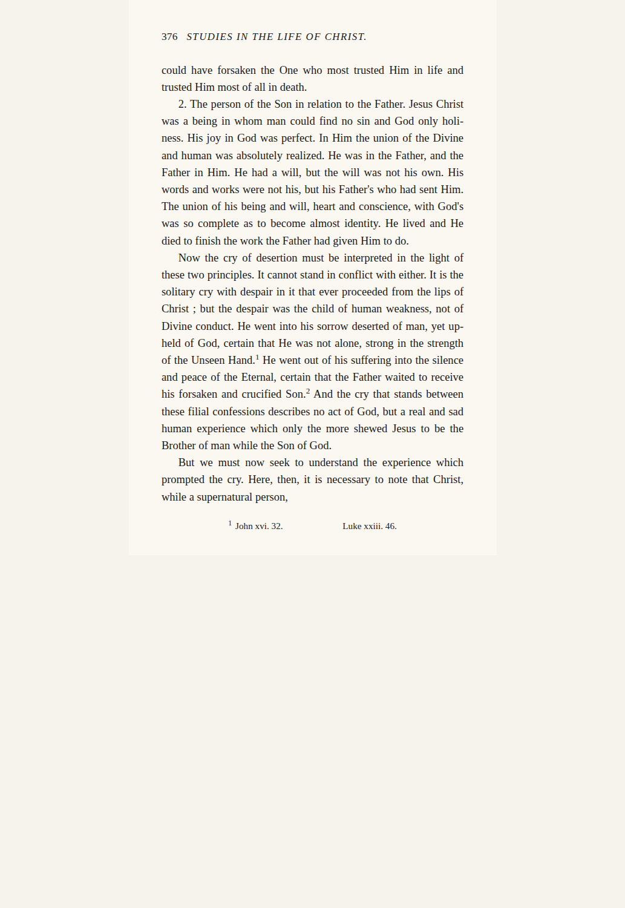376 Studies in the Life of Christ.
could have forsaken the One who most trusted Him in life and trusted Him most of all in death.
2. The person of the Son in relation to the Father. Jesus Christ was a being in whom man could find no sin and God only holiness. His joy in God was perfect. In Him the union of the Divine and human was absolutely realized. He was in the Father, and the Father in Him. He had a will, but the will was not his own. His words and works were not his, but his Father's who had sent Him. The union of his being and will, heart and conscience, with God's was so complete as to become almost identity. He lived and He died to finish the work the Father had given Him to do.
Now the cry of desertion must be interpreted in the light of these two principles. It cannot stand in conflict with either. It is the solitary cry with despair in it that ever proceeded from the lips of Christ ; but the despair was the child of human weakness, not of Divine conduct. He went into his sorrow deserted of man, yet upheld of God, certain that He was not alone, strong in the strength of the Unseen Hand.1 He went out of his suffering into the silence and peace of the Eternal, certain that the Father waited to receive his forsaken and crucified Son.2 And the cry that stands between these filial confessions describes no act of God, but a real and sad human experience which only the more shewed Jesus to be the Brother of man while the Son of God.
But we must now seek to understand the experience which prompted the cry. Here, then, it is necessary to note that Christ, while a supernatural person,
1 John xvi. 32. Luke xxiii. 46.